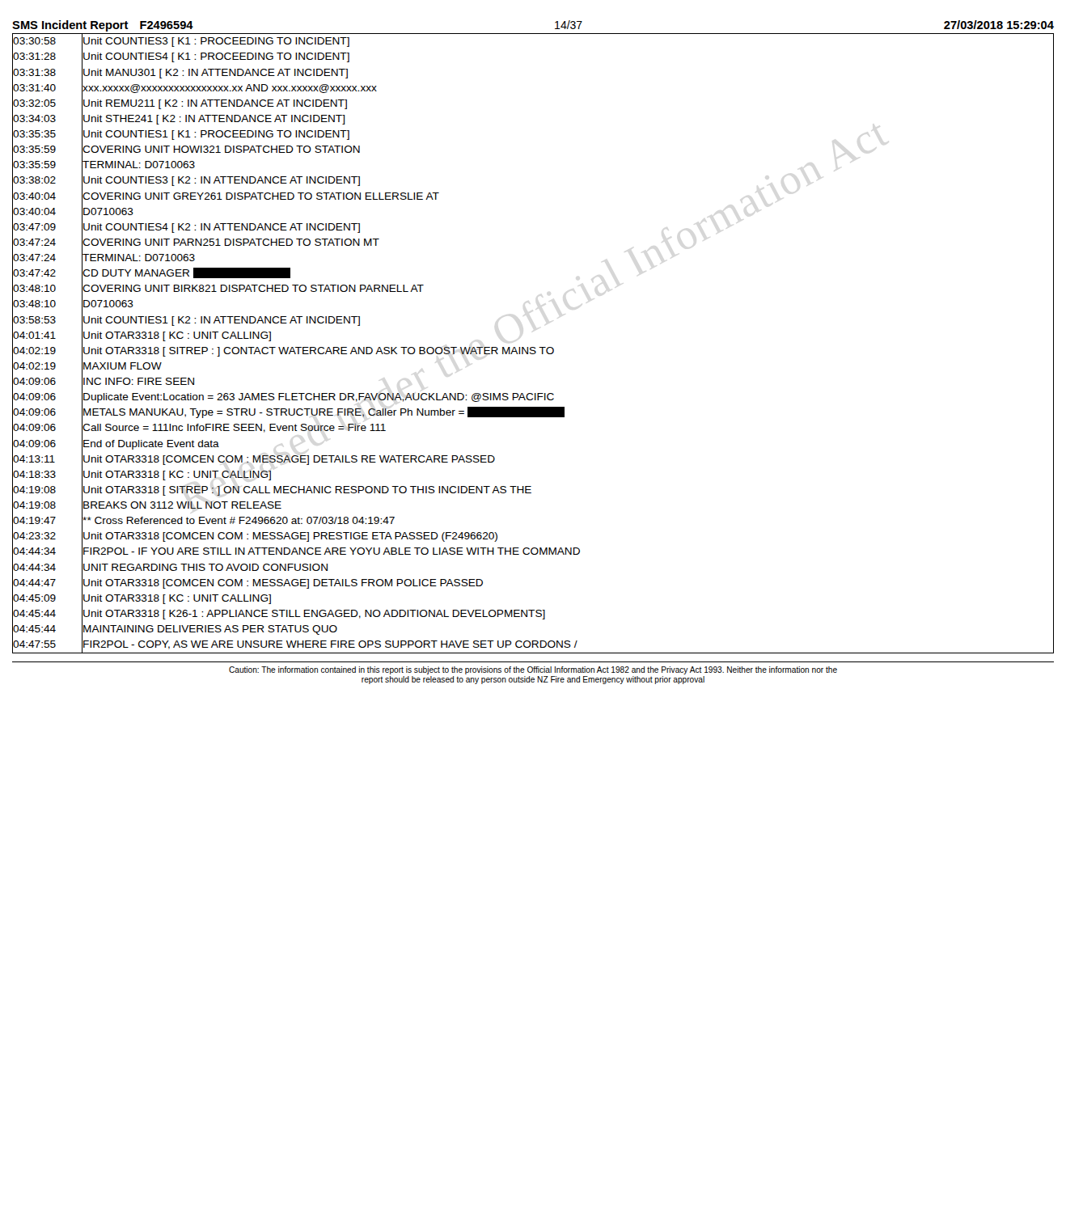SMS Incident Report F2496594
14/37
27/03/2018 15:29:04
| 03:30:58 | Unit COUNTIES3 [ K1 : PROCEEDING TO INCIDENT] |
| 03:31:28 | Unit COUNTIES4 [ K1 : PROCEEDING TO INCIDENT] |
| 03:31:38 | Unit MANU301 [ K2 : IN ATTENDANCE AT INCIDENT] |
| 03:31:40 | xxx.xxxxx@xxxxxxxxxxxxxxxx.xx AND xxx.xxxxx@xxxxx.xxx |
| 03:32:05 | Unit REMU211 [ K2 : IN ATTENDANCE AT INCIDENT] |
| 03:34:03 | Unit STHE241 [ K2 : IN ATTENDANCE AT INCIDENT] |
| 03:35:35 | Unit COUNTIES1 [ K1 : PROCEEDING TO INCIDENT] |
| 03:35:59 | COVERING UNIT HOWI321 DISPATCHED TO STATION |
| 03:35:59 | TERMINAL: D0710063 |
| 03:38:02 | Unit COUNTIES3 [ K2 : IN ATTENDANCE AT INCIDENT] |
| 03:40:04 | COVERING UNIT GREY261 DISPATCHED TO STATION ELLERSLIE AT |
| 03:40:04 | D0710063 |
| 03:47:09 | Unit COUNTIES4 [ K2 : IN ATTENDANCE AT INCIDENT] |
| 03:47:24 | COVERING UNIT PARN251 DISPATCHED TO STATION MT |
| 03:47:24 | TERMINAL: D0710063 |
| 03:47:42 | CD DUTY MANAGER |
| 03:48:10 | COVERING UNIT BIRK821 DISPATCHED TO STATION PARNELL AT |
| 03:48:10 | D0710063 |
| 03:58:53 | Unit COUNTIES1 [ K2 : IN ATTENDANCE AT INCIDENT] |
| 04:01:41 | Unit OTAR3318 [ KC : UNIT CALLING] |
| 04:02:19 | Unit OTAR3318 [ SITREP : ] CONTACT WATERCARE AND ASK TO BOOST WATER MAINS TO |
| 04:02:19 | MAXIUM FLOW |
| 04:09:06 | INC INFO: FIRE SEEN |
| 04:09:06 | Duplicate Event:Location = 263 JAMES FLETCHER DR,FAVONA,AUCKLAND: @SIMS PACIFIC |
| 04:09:06 | METALS MANUKAU, Type = STRU - STRUCTURE FIRE, Caller Ph Number = |
| 04:09:06 | Call Source = 111Inc InfoFIRE SEEN, Event Source = Fire 111 |
| 04:09:06 | End of Duplicate Event data |
| 04:13:11 | Unit OTAR3318 [COMCEN COM : MESSAGE] DETAILS RE WATERCARE PASSED |
| 04:18:33 | Unit OTAR3318 [ KC : UNIT CALLING] |
| 04:19:08 | Unit OTAR3318 [ SITREP : ] ON CALL MECHANIC RESPOND TO THIS INCIDENT AS THE |
| 04:19:08 | BREAKS ON 3112 WILL NOT RELEASE |
| 04:19:47 | ** Cross Referenced to Event # F2496620 at: 07/03/18 04:19:47 |
| 04:23:32 | Unit OTAR3318 [COMCEN COM : MESSAGE] PRESTIGE ETA PASSED (F2496620) |
| 04:44:34 | FIR2POL - IF YOU ARE STILL IN ATTENDANCE ARE YOYU ABLE TO LIASE WITH THE COMMAND |
| 04:44:34 | UNIT REGARDING THIS TO AVOID CONFUSION |
| 04:44:47 | Unit OTAR3318 [COMCEN COM : MESSAGE] DETAILS FROM POLICE PASSED |
| 04:45:09 | Unit OTAR3318 [ KC : UNIT CALLING] |
| 04:45:44 | Unit OTAR3318 [ K26-1 : APPLIANCE STILL ENGAGED, NO ADDITIONAL DEVELOPMENTS] |
| 04:45:44 | MAINTAINING DELIVERIES AS PER STATUS QUO |
| 04:47:55 | FIR2POL - COPY, AS WE ARE UNSURE WHERE FIRE OPS SUPPORT HAVE SET UP CORDONS / |
Caution: The information contained in this report is subject to the provisions of the Official Information Act 1982 and the Privacy Act 1993. Neither the information nor the
report should be released to any person outside NZ Fire and Emergency without prior approval
Released under the Official Information Act